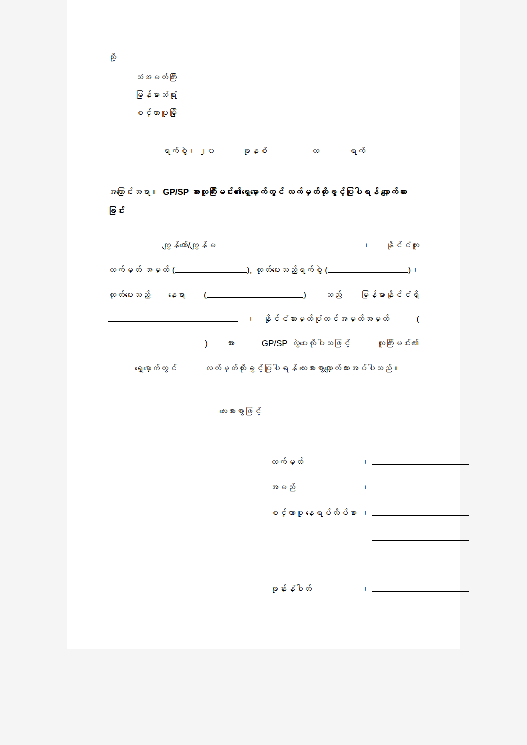သို့
သံအမတ်ကြီး
မြန်မာသံရုံး
စင်္ကာပူမြို့
ရက်စွဲ၊ ၂၀ ခုနှစ် လ ရက်
အကြောင်းအရာ။ GP/SP အားလူကြီးမင်း၏ရှေ့မှောက်တွင် လက်မှတ်ထိုးခွင့်ပြုပါရန် လျှောက်ထားခြင်း
ကျွန်တော်/ကျွန်မ ၊ နိုင်ငံကူးလက်မှတ် အမှတ် ( ), ထုတ်ပေးသည့်ရက်စွဲ ( )၊ ထုတ်ပေးသည့် နေရာ ( ) သည် မြန်မာနိုင်ငံရှိ ၊ နိုင်ငံသားမှတ်ပုံတင်အမှတ်အမှတ် ( ) အား GP/SP လွဲပေးလိုပါသဖြင့် လူကြီးမင်း၏ ရှေ့မှောက်တွင် လက်မှတ်ထိုးခွင့်ပြုပါရန် လေးစားစွာလျှောက်ထားအပ်ပါသည်။
လေးစားစွာဖြင့်
| လက်မှတ် | ၊ | |
| အမည် | ၊ | |
| စင်္ကာပူ နေရပ်လိပ်စာ | ၊ | |
| ဖုန်းနံပါတ် | ၊ | |